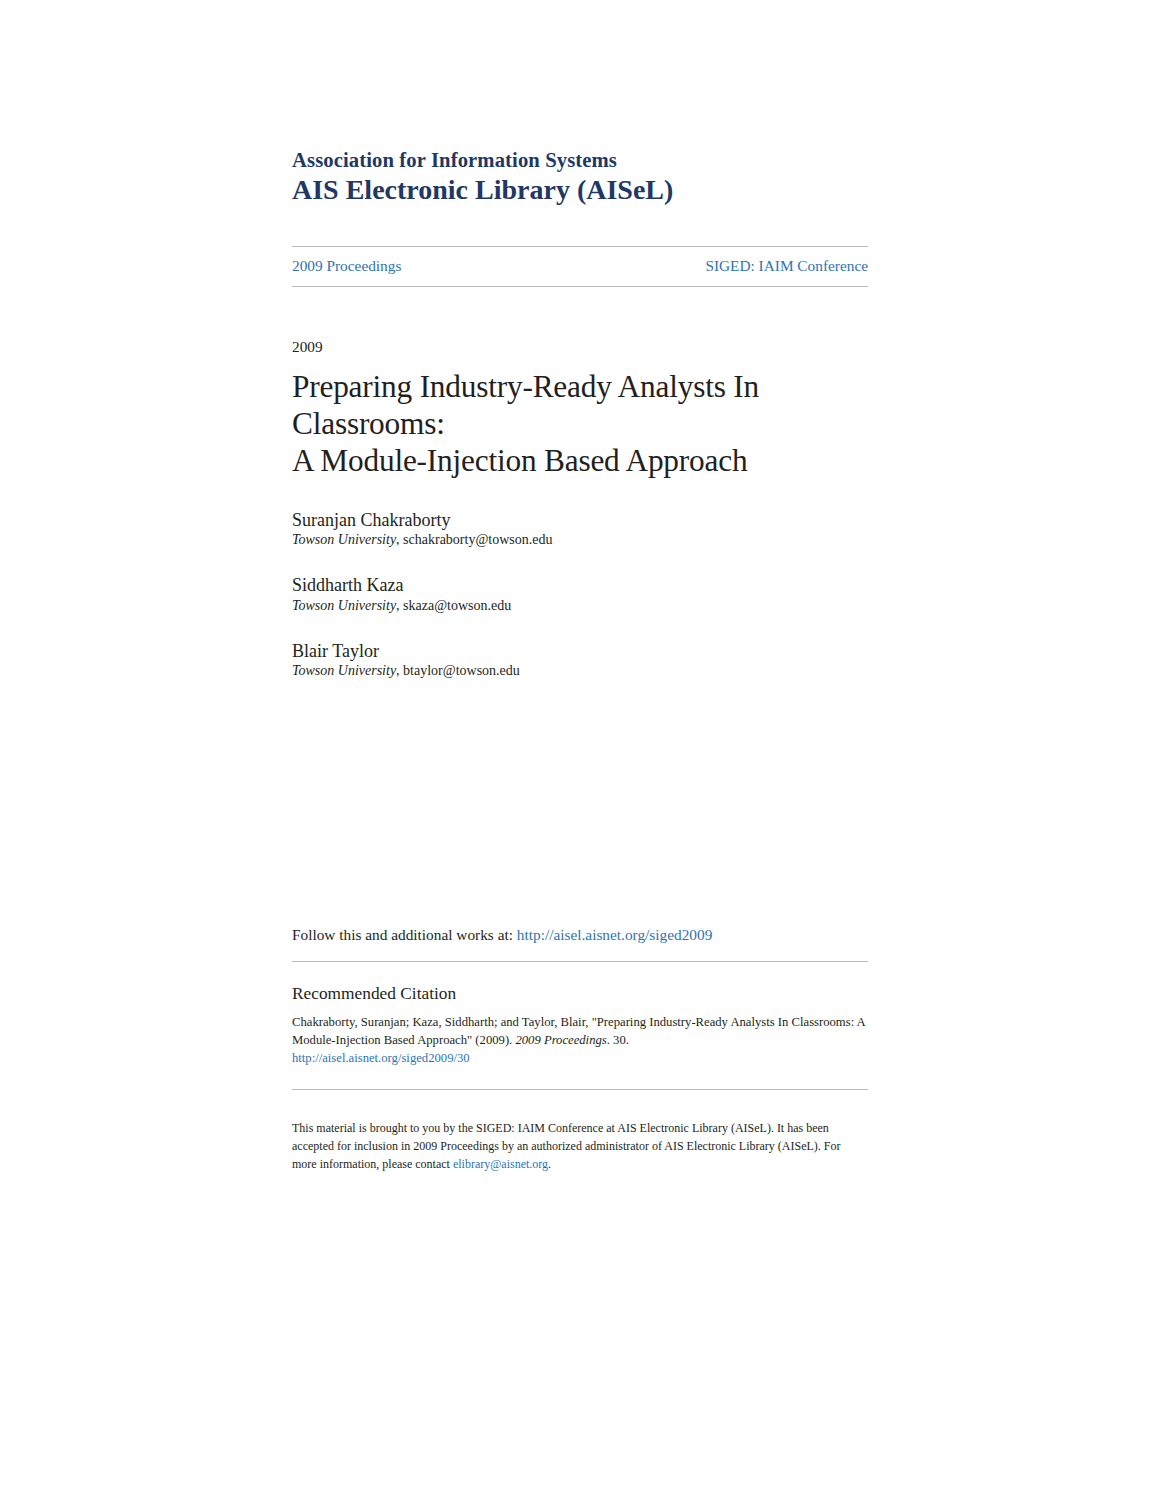Association for Information Systems
AIS Electronic Library (AISeL)
2009 Proceedings
SIGED: IAIM Conference
2009
Preparing Industry-Ready Analysts In Classrooms:
A Module-Injection Based Approach
Suranjan Chakraborty
Towson University, schakraborty@towson.edu
Siddharth Kaza
Towson University, skaza@towson.edu
Blair Taylor
Towson University, btaylor@towson.edu
Follow this and additional works at: http://aisel.aisnet.org/siged2009
Recommended Citation
Chakraborty, Suranjan; Kaza, Siddharth; and Taylor, Blair, "Preparing Industry-Ready Analysts In Classrooms: A Module-Injection Based Approach" (2009). 2009 Proceedings. 30.
http://aisel.aisnet.org/siged2009/30
This material is brought to you by the SIGED: IAIM Conference at AIS Electronic Library (AISeL). It has been accepted for inclusion in 2009 Proceedings by an authorized administrator of AIS Electronic Library (AISeL). For more information, please contact elibrary@aisnet.org.